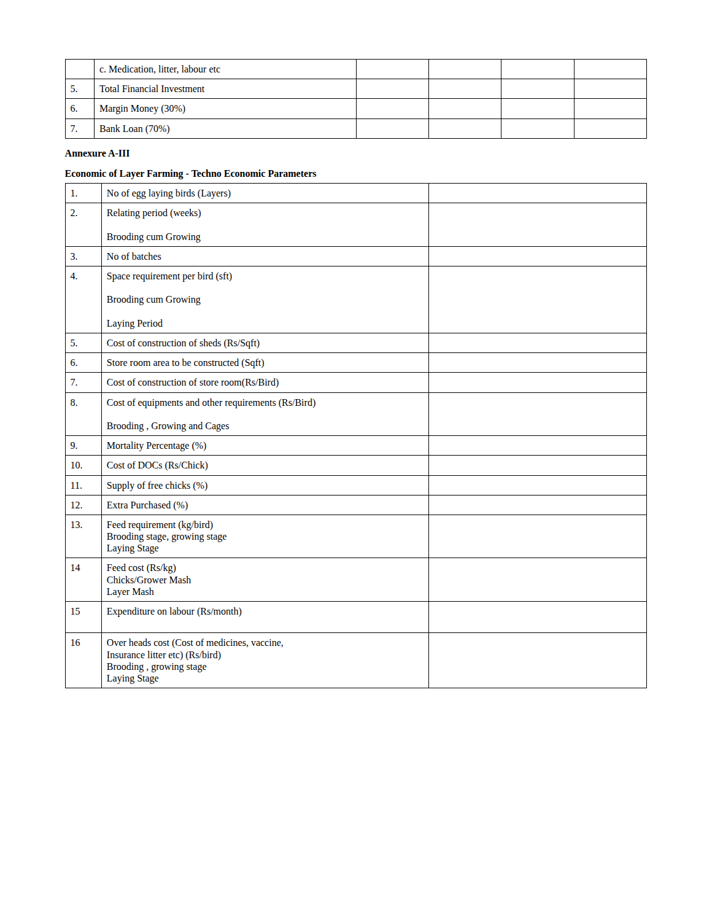| | c. Medication, litter, labour etc | | | | |
| 5. | Total Financial Investment | | | | |
| 6. | Margin Money (30%) | | | | |
| 7. | Bank Loan (70%) | | | | |
Annexure A-III
Economic of Layer Farming - Techno Economic Parameters
| 1. | No of egg laying birds (Layers) | |
| 2. | Relating period (weeks) Brooding cum Growing | |
| 3. | No of batches | |
| 4. | Space requirement per bird (sft) Brooding cum Growing Laying Period | |
| 5. | Cost of construction of sheds (Rs/Sqft) | |
| 6. | Store room area to be constructed (Sqft) | |
| 7. | Cost of construction of store room(Rs/Bird) | |
| 8. | Cost of equipments and other requirements (Rs/Bird) Brooding , Growing and Cages | |
| 9. | Mortality Percentage (%) | |
| 10. | Cost of DOCs (Rs/Chick) | |
| 11. | Supply of free chicks (%) | |
| 12. | Extra Purchased (%) | |
| 13. | Feed requirement (kg/bird) Brooding stage, growing stage Laying Stage | |
| 14 | Feed cost (Rs/kg) Chicks/Grower Mash Layer Mash | |
| 15 | Expenditure on labour (Rs/month) | |
| 16 | Over heads cost (Cost of medicines, vaccine, Insurance litter etc) (Rs/bird) Brooding , growing stage Laying Stage | |